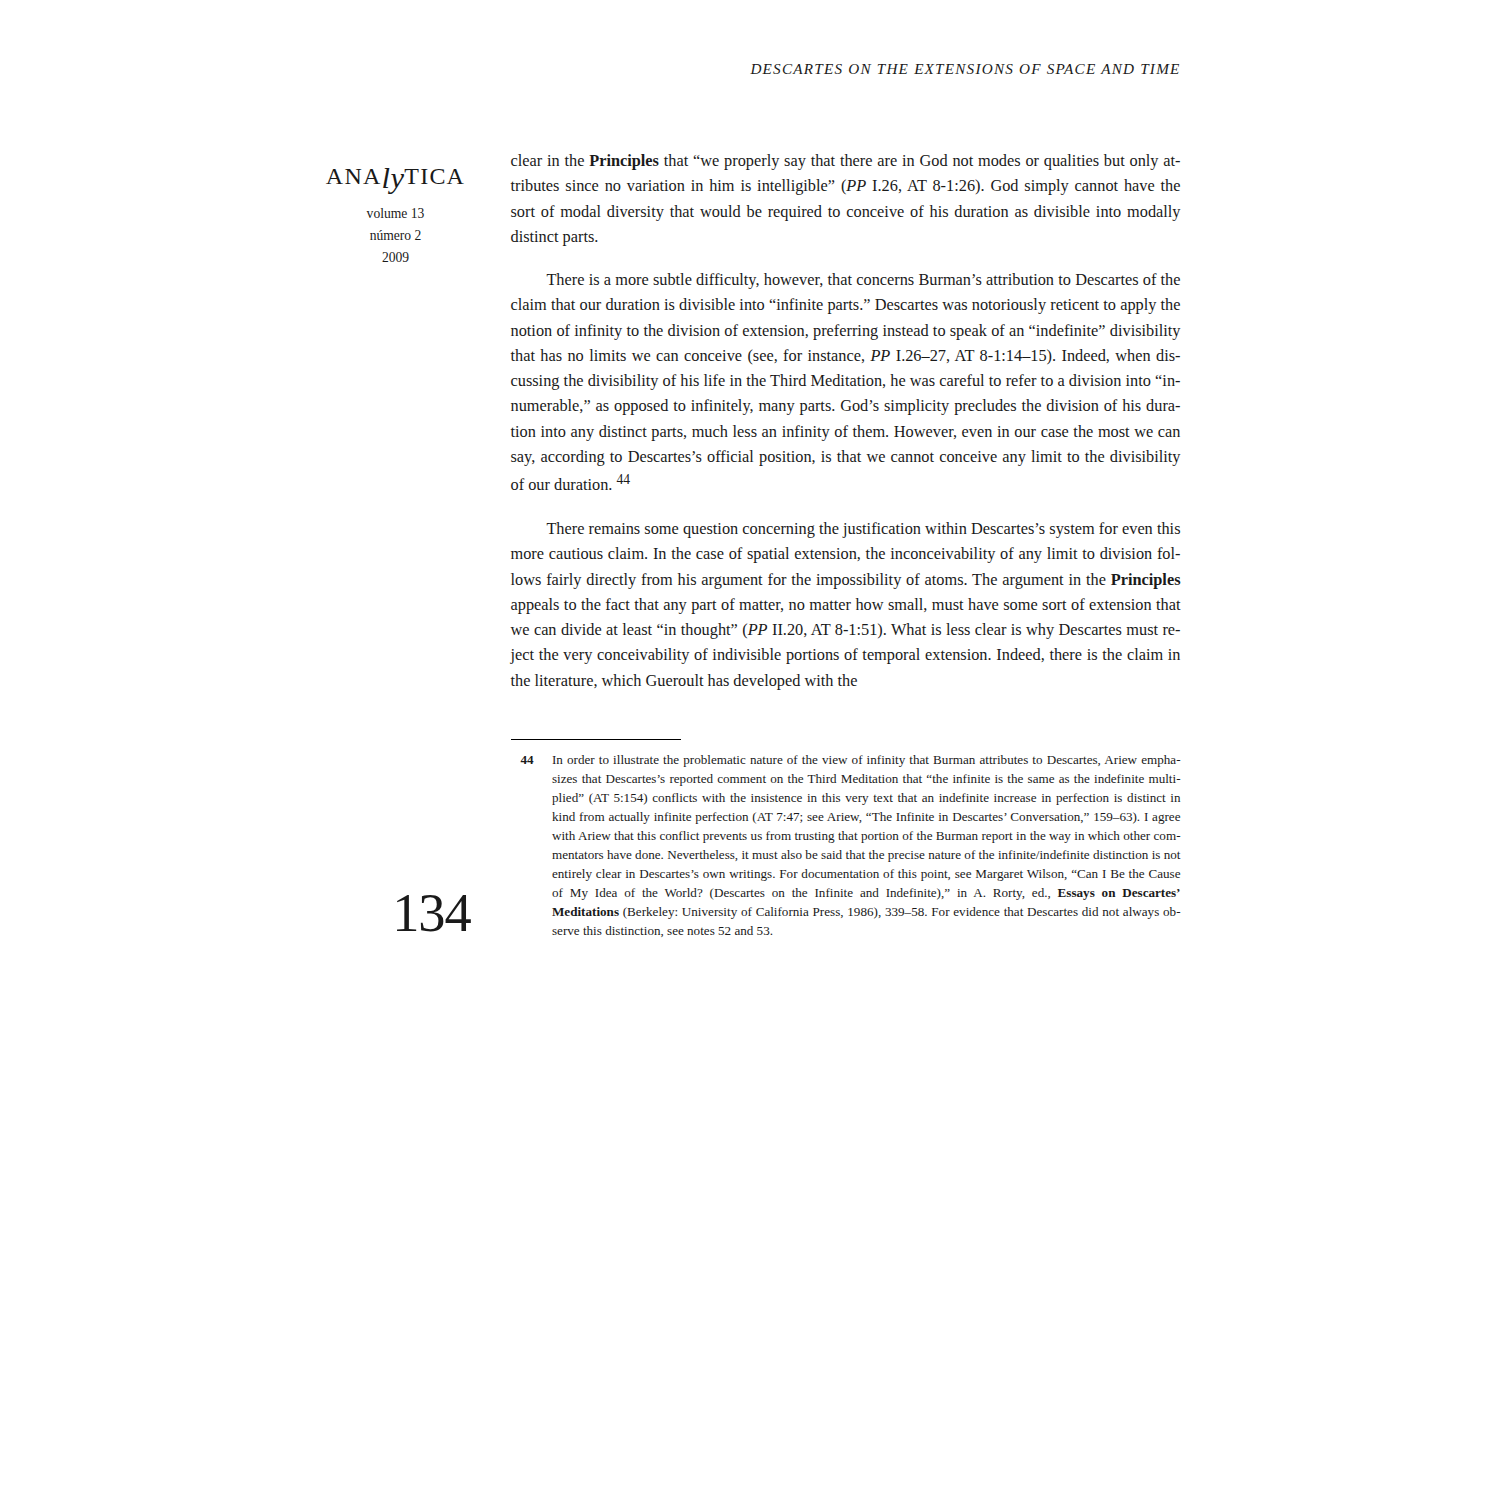Descartes on the Extensions of Space and Time
ANA ly TICA
volume 13
número 2
2009
clear in the Principles that “we properly say that there are in God not modes or qualities but only attributes since no variation in him is intelligible” (PP I.26, AT 8-1:26). God simply cannot have the sort of modal diversity that would be required to conceive of his duration as divisible into modally distinct parts.
There is a more subtle difficulty, however, that concerns Burman’s attribution to Descartes of the claim that our duration is divisible into “infinite parts.” Descartes was notoriously reticent to apply the notion of infinity to the division of extension, preferring instead to speak of an “indefinite” divisibility that has no limits we can conceive (see, for instance, PP I.26–27, AT 8-1:14–15). Indeed, when discussing the divisibility of his life in the Third Meditation, he was careful to refer to a division into “innumerable,” as opposed to infinitely, many parts. God’s simplicity precludes the division of his duration into any distinct parts, much less an infinity of them. However, even in our case the most we can say, according to Descartes’s official position, is that we cannot conceive any limit to the divisibility of our duration. 44
There remains some question concerning the justification within Descartes’s system for even this more cautious claim. In the case of spatial extension, the inconceivability of any limit to division follows fairly directly from his argument for the impossibility of atoms. The argument in the Principles appeals to the fact that any part of matter, no matter how small, must have some sort of extension that we can divide at least “in thought” (PP II.20, AT 8-1:51). What is less clear is why Descartes must reject the very conceivability of indivisible portions of temporal extension. Indeed, there is the claim in the literature, which Gueroult has developed with the
134
44 In order to illustrate the problematic nature of the view of infinity that Burman attributes to Descartes, Ariew emphasizes that Descartes’s reported comment on the Third Meditation that “the infinite is the same as the indefinite multiplied” (AT 5:154) conflicts with the insistence in this very text that an indefinite increase in perfection is distinct in kind from actually infinite perfection (AT 7:47; see Ariew, “The Infinite in Descartes’ Conversation,” 159–63). I agree with Ariew that this conflict prevents us from trusting that portion of the Burman report in the way in which other commentators have done. Nevertheless, it must also be said that the precise nature of the infinite/indefinite distinction is not entirely clear in Descartes’s own writings. For documentation of this point, see Margaret Wilson, “Can I Be the Cause of My Idea of the World? (Descartes on the Infinite and Indefinite),” in A. Rorty, ed., Essays on Descartes’ Meditations (Berkeley: University of California Press, 1986), 339–58. For evidence that Descartes did not always observe this distinction, see notes 52 and 53.